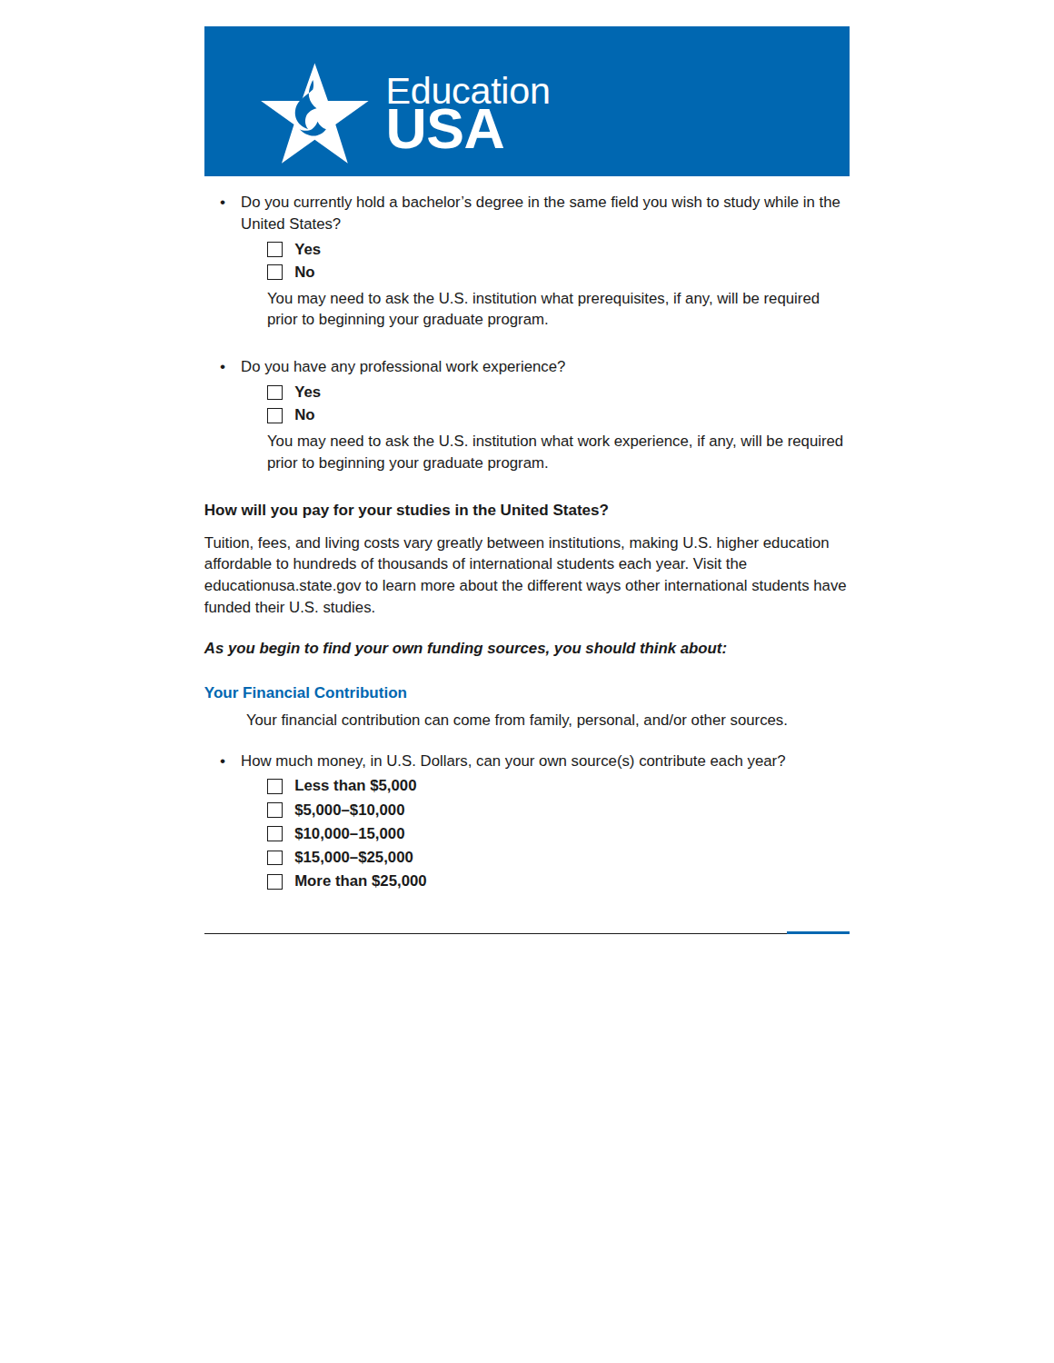Education USA
Do you currently hold a bachelor’s degree in the same field you wish to study while in the United States?
Yes
No
You may need to ask the U.S. institution what prerequisites, if any, will be required prior to beginning your graduate program.
Do you have any professional work experience?
Yes
No
You may need to ask the U.S. institution what work experience, if any, will be required prior to beginning your graduate program.
How will you pay for your studies in the United States?
Tuition, fees, and living costs vary greatly between institutions, making U.S. higher education affordable to hundreds of thousands of international students each year. Visit the educationusa.state.gov to learn more about the different ways other international students have funded their U.S. studies.
As you begin to find your own funding sources, you should think about:
Your Financial Contribution
Your financial contribution can come from family, personal, and/or other sources.
How much money, in U.S. Dollars, can your own source(s) contribute each year?
Less than $5,000
$5,000–$10,000
$10,000–15,000
$15,000–$25,000
More than $25,000